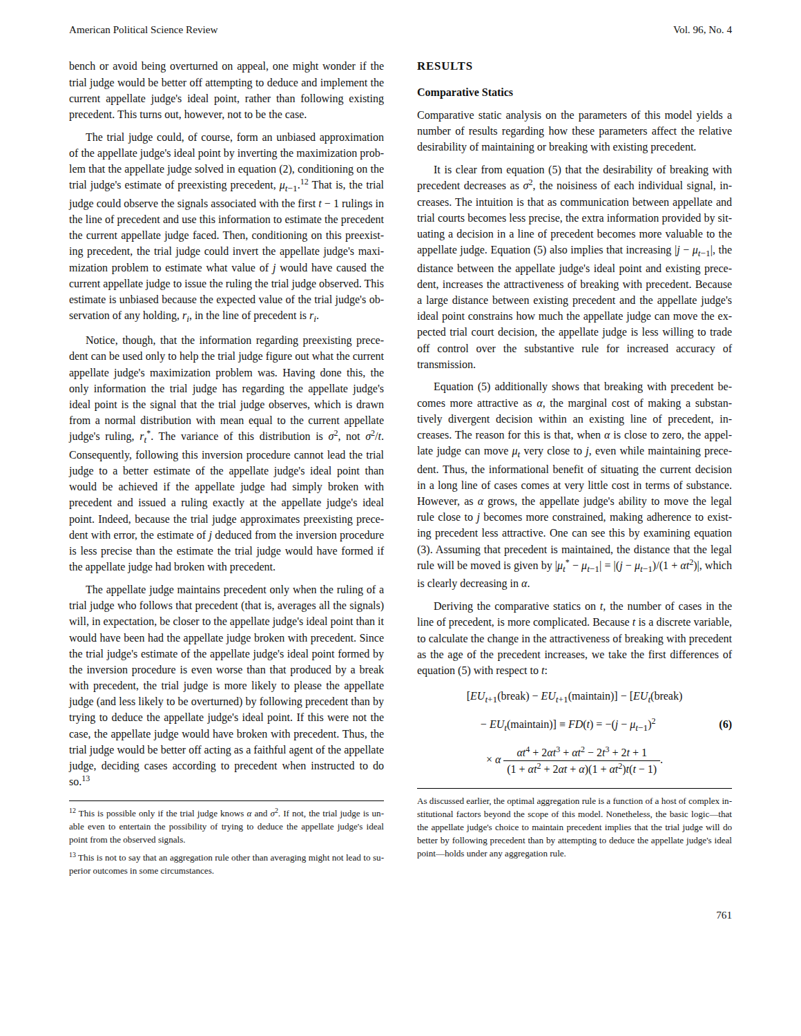American Political Science Review Vol. 96, No. 4
bench or avoid being overturned on appeal, one might wonder if the trial judge would be better off attempting to deduce and implement the current appellate judge's ideal point, rather than following existing precedent. This turns out, however, not to be the case.
The trial judge could, of course, form an unbiased approximation of the appellate judge's ideal point by inverting the maximization problem that the appellate judge solved in equation (2), conditioning on the trial judge's estimate of preexisting precedent, μt−1.12 That is, the trial judge could observe the signals associated with the first t − 1 rulings in the line of precedent and use this information to estimate the precedent the current appellate judge faced. Then, conditioning on this preexisting precedent, the trial judge could invert the appellate judge's maximization problem to estimate what value of j would have caused the current appellate judge to issue the ruling the trial judge observed. This estimate is unbiased because the expected value of the trial judge's observation of any holding, ri, in the line of precedent is ri.
Notice, though, that the information regarding preexisting precedent can be used only to help the trial judge figure out what the current appellate judge's maximization problem was. Having done this, the only information the trial judge has regarding the appellate judge's ideal point is the signal that the trial judge observes, which is drawn from a normal distribution with mean equal to the current appellate judge's ruling, rt*. The variance of this distribution is σ2, not σ2/t. Consequently, following this inversion procedure cannot lead the trial judge to a better estimate of the appellate judge's ideal point than would be achieved if the appellate judge had simply broken with precedent and issued a ruling exactly at the appellate judge's ideal point. Indeed, because the trial judge approximates preexisting precedent with error, the estimate of j deduced from the inversion procedure is less precise than the estimate the trial judge would have formed if the appellate judge had broken with precedent.
The appellate judge maintains precedent only when the ruling of a trial judge who follows that precedent (that is, averages all the signals) will, in expectation, be closer to the appellate judge's ideal point than it would have been had the appellate judge broken with precedent. Since the trial judge's estimate of the appellate judge's ideal point formed by the inversion procedure is even worse than that produced by a break with precedent, the trial judge is more likely to please the appellate judge (and less likely to be overturned) by following precedent than by trying to deduce the appellate judge's ideal point. If this were not the case, the appellate judge would have broken with precedent. Thus, the trial judge would be better off acting as a faithful agent of the appellate judge, deciding cases according to precedent when instructed to do so.13
12 This is possible only if the trial judge knows α and σ2. If not, the trial judge is unable even to entertain the possibility of trying to deduce the appellate judge's ideal point from the observed signals.
13 This is not to say that an aggregation rule other than averaging might not lead to superior outcomes in some circumstances.
RESULTS
Comparative Statics
Comparative static analysis on the parameters of this model yields a number of results regarding how these parameters affect the relative desirability of maintaining or breaking with existing precedent.
It is clear from equation (5) that the desirability of breaking with precedent decreases as σ2, the noisiness of each individual signal, increases. The intuition is that as communication between appellate and trial courts becomes less precise, the extra information provided by situating a decision in a line of precedent becomes more valuable to the appellate judge. Equation (5) also implies that increasing |j − μt−1|, the distance between the appellate judge's ideal point and existing precedent, increases the attractiveness of breaking with precedent. Because a large distance between existing precedent and the appellate judge's ideal point constrains how much the appellate judge can move the expected trial court decision, the appellate judge is less willing to trade off control over the substantive rule for increased accuracy of transmission.
Equation (5) additionally shows that breaking with precedent becomes more attractive as α, the marginal cost of making a substantively divergent decision within an existing line of precedent, increases. The reason for this is that, when α is close to zero, the appellate judge can move μt very close to j, even while maintaining precedent. Thus, the informational benefit of situating the current decision in a long line of cases comes at very little cost in terms of substance. However, as α grows, the appellate judge's ability to move the legal rule close to j becomes more constrained, making adherence to existing precedent less attractive. One can see this by examining equation (3). Assuming that precedent is maintained, the distance that the legal rule will be moved is given by |μt* − μt−1| = |(j − μt−1)/(1 + αt2)|, which is clearly decreasing in α.
Deriving the comparative statics on t, the number of cases in the line of precedent, is more complicated. Because t is a discrete variable, to calculate the change in the attractiveness of breaking with precedent as the age of the precedent increases, we take the first differences of equation (5) with respect to t:
[EUt+1(break) − EUt+1(maintain)] − [EUt(break)
(6) − EUt(maintain)] ≡ FD(t) = −(j − μt−1)2
× α αt4 + 2αt3 + αt2 − 2t3 + 2t + 1 (1 + αt2 + 2αt + α)(1 + αt2)t(t − 1) .
As discussed earlier, the optimal aggregation rule is a function of a host of complex institutional factors beyond the scope of this model. Nonetheless, the basic logic—that the appellate judge's choice to maintain precedent implies that the trial judge will do better by following precedent than by attempting to deduce the appellate judge's ideal point—holds under any aggregation rule.
761